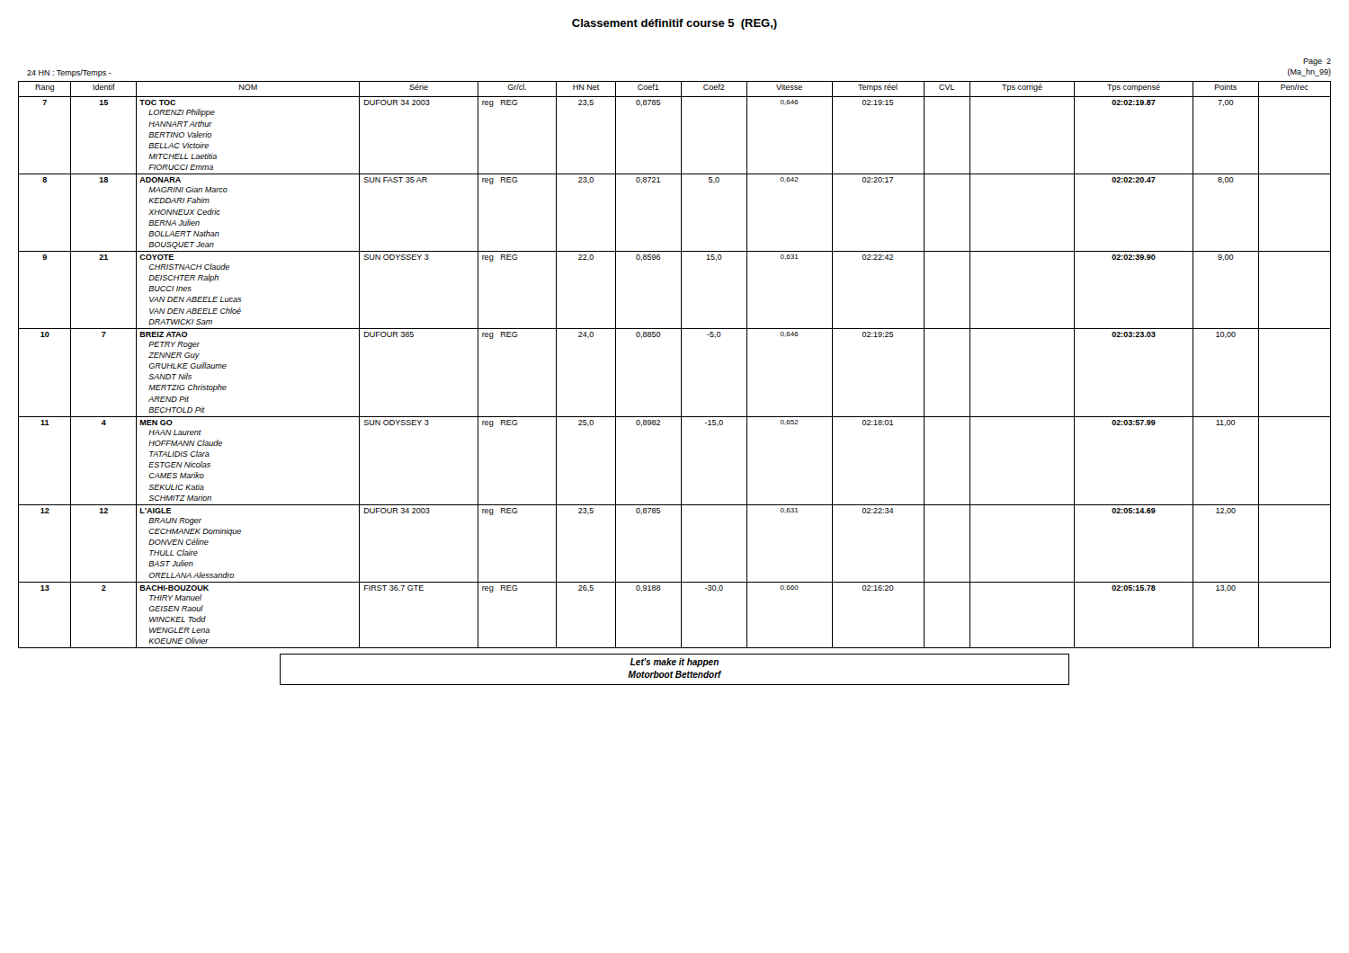Classement définitif course 5 (REG,)
24 HN : Temps/Temps -
Page 2
(Ma_hn_99)
| Rang | Identif | NOM | Série | Gr/cl. | HN Net | Coef1 | Coef2 | Vitesse | Temps réel | CVL | Tps corrigé | Tps compensé | Points | Pen/rec |
| --- | --- | --- | --- | --- | --- | --- | --- | --- | --- | --- | --- | --- | --- | --- |
| 7 | 15 | TOC TOC LORENZI Philippe HANNART Arthur BERTINO Valerio BELLAC Victoire MITCHELL Laetitia FIORUCCI Emma | DUFOUR 34 2003 | reg REG | 23,5 | 0,8785 | | 0,646 | 02:19:15 | | | 02:02:19.87 | 7,00 | |
| 8 | 18 | ADONARA MAGRINI Gian Marco KEDDARI Fahim XHONNEUX Cedric BERNA Julien BOLLAERT Nathan BOUSQUET Jean | SUN FAST 35 AR | reg REG | 23,0 | 0,8721 | 5,0 | 0,642 | 02:20:17 | | | 02:02:20.47 | 8,00 | |
| 9 | 21 | COYOTE CHRISTNACH Claude DEISCHTER Ralph BUCCI Ines VAN DEN ABEELE Lucas VAN DEN ABEELE Chloé DRATWICKI Sam | SUN ODYSSEY 3 | reg REG | 22,0 | 0,8596 | 15,0 | 0,631 | 02:22:42 | | | 02:02:39.90 | 9,00 | |
| 10 | 7 | BREIZ ATAO PETRY Roger ZENNER Guy GRUHLKE Guillaume SANDT Nils MERTZIG Christophe AREND Pit BECHTOLD Pit | DUFOUR 385 | reg REG | 24,0 | 0,8850 | -5,0 | 0,646 | 02:19:25 | | | 02:03:23.03 | 10,00 | |
| 11 | 4 | MEN GO HAAN Laurent HOFFMANN Claude TATALIDIS Clara ESTGEN Nicolas CAMES Mariko SEKULIC Katia SCHMITZ Marion | SUN ODYSSEY 3 | reg REG | 25,0 | 0,8982 | -15,0 | 0,652 | 02:18:01 | | | 02:03:57.99 | 11,00 | |
| 12 | 12 | L'AIGLE BRAUN Roger CECHMANEK Dominique DONVEN Céline THULL Claire BAST Julien ORELLANA Alessandro | DUFOUR 34 2003 | reg REG | 23,5 | 0,8785 | | 0,631 | 02:22:34 | | | 02:05:14.69 | 12,00 | |
| 13 | 2 | BACHI-BOUZOUK THIRY Manuel GEISEN Raoul WINCKEL Todd WENGLER Lena KOEUNE Olivier | FIRST 36.7 GTE | reg REG | 26,5 | 0,9188 | -30,0 | 0,660 | 02:16:20 | | | 02:05:15.78 | 13,00 | |
Let's make it happen
Motorboot Bettendorf